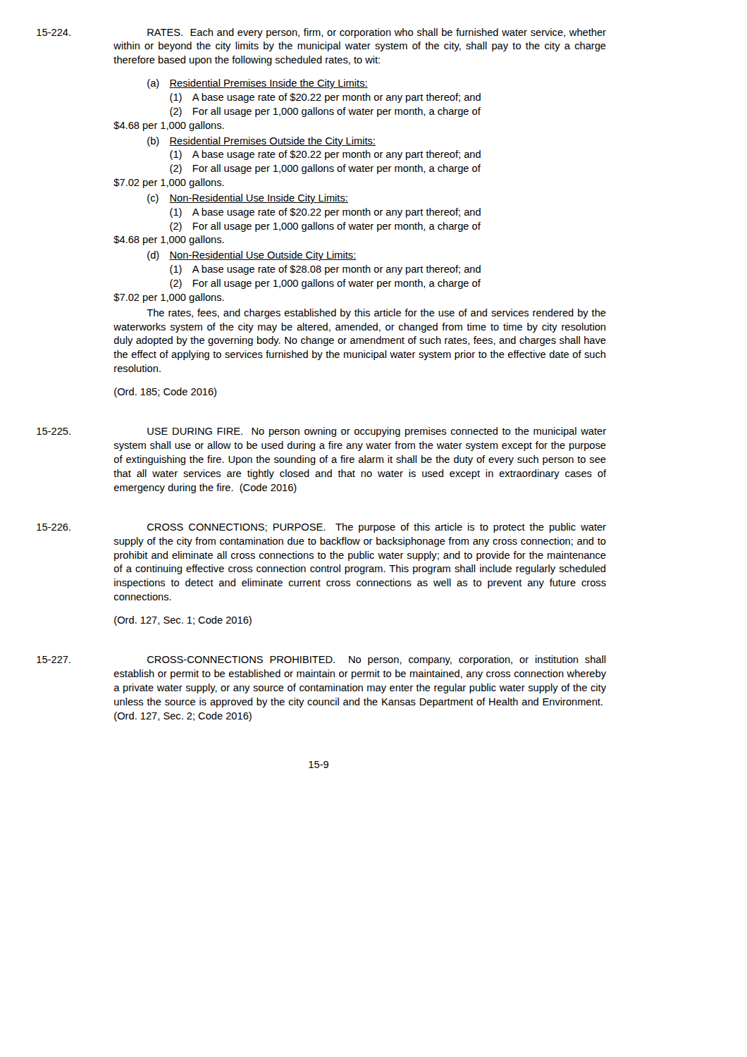15-224.
RATES. Each and every person, firm, or corporation who shall be furnished water service, whether within or beyond the city limits by the municipal water system of the city, shall pay to the city a charge therefore based upon the following scheduled rates, to wit:
(a) Residential Premises Inside the City Limits: (1) A base usage rate of $20.22 per month or any part thereof; and (2) For all usage per 1,000 gallons of water per month, a charge of $4.68 per 1,000 gallons.
(b) Residential Premises Outside the City Limits: (1) A base usage rate of $20.22 per month or any part thereof; and (2) For all usage per 1,000 gallons of water per month, a charge of $7.02 per 1,000 gallons.
(c) Non-Residential Use Inside City Limits: (1) A base usage rate of $20.22 per month or any part thereof; and (2) For all usage per 1,000 gallons of water per month, a charge of $4.68 per 1,000 gallons.
(d) Non-Residential Use Outside City Limits: (1) A base usage rate of $28.08 per month or any part thereof; and (2) For all usage per 1,000 gallons of water per month, a charge of $7.02 per 1,000 gallons.
The rates, fees, and charges established by this article for the use of and services rendered by the waterworks system of the city may be altered, amended, or changed from time to time by city resolution duly adopted by the governing body. No change or amendment of such rates, fees, and charges shall have the effect of applying to services furnished by the municipal water system prior to the effective date of such resolution.
(Ord. 185; Code 2016)
15-225.
USE DURING FIRE. No person owning or occupying premises connected to the municipal water system shall use or allow to be used during a fire any water from the water system except for the purpose of extinguishing the fire. Upon the sounding of a fire alarm it shall be the duty of every such person to see that all water services are tightly closed and that no water is used except in extraordinary cases of emergency during the fire. (Code 2016)
15-226.
CROSS CONNECTIONS; PURPOSE. The purpose of this article is to protect the public water supply of the city from contamination due to backflow or backsiphonage from any cross connection; and to prohibit and eliminate all cross connections to the public water supply; and to provide for the maintenance of a continuing effective cross connection control program. This program shall include regularly scheduled inspections to detect and eliminate current cross connections as well as to prevent any future cross connections.
(Ord. 127, Sec. 1; Code 2016)
15-227.
CROSS-CONNECTIONS PROHIBITED. No person, company, corporation, or institution shall establish or permit to be established or maintain or permit to be maintained, any cross connection whereby a private water supply, or any source of contamination may enter the regular public water supply of the city unless the source is approved by the city council and the Kansas Department of Health and Environment. (Ord. 127, Sec. 2; Code 2016)
15-9